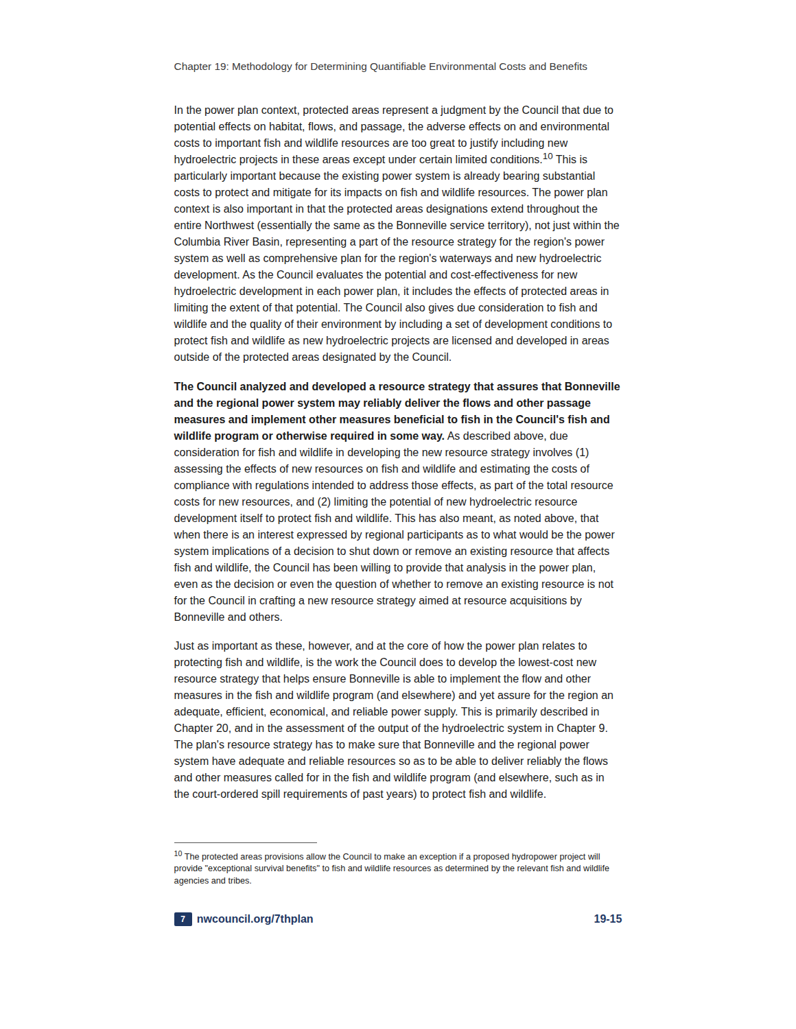Chapter 19: Methodology for Determining Quantifiable Environmental Costs and Benefits
In the power plan context, protected areas represent a judgment by the Council that due to potential effects on habitat, flows, and passage, the adverse effects on and environmental costs to important fish and wildlife resources are too great to justify including new hydroelectric projects in these areas except under certain limited conditions.10 This is particularly important because the existing power system is already bearing substantial costs to protect and mitigate for its impacts on fish and wildlife resources. The power plan context is also important in that the protected areas designations extend throughout the entire Northwest (essentially the same as the Bonneville service territory), not just within the Columbia River Basin, representing a part of the resource strategy for the region's power system as well as comprehensive plan for the region's waterways and new hydroelectric development. As the Council evaluates the potential and cost-effectiveness for new hydroelectric development in each power plan, it includes the effects of protected areas in limiting the extent of that potential. The Council also gives due consideration to fish and wildlife and the quality of their environment by including a set of development conditions to protect fish and wildlife as new hydroelectric projects are licensed and developed in areas outside of the protected areas designated by the Council.
The Council analyzed and developed a resource strategy that assures that Bonneville and the regional power system may reliably deliver the flows and other passage measures and implement other measures beneficial to fish in the Council's fish and wildlife program or otherwise required in some way. As described above, due consideration for fish and wildlife in developing the new resource strategy involves (1) assessing the effects of new resources on fish and wildlife and estimating the costs of compliance with regulations intended to address those effects, as part of the total resource costs for new resources, and (2) limiting the potential of new hydroelectric resource development itself to protect fish and wildlife. This has also meant, as noted above, that when there is an interest expressed by regional participants as to what would be the power system implications of a decision to shut down or remove an existing resource that affects fish and wildlife, the Council has been willing to provide that analysis in the power plan, even as the decision or even the question of whether to remove an existing resource is not for the Council in crafting a new resource strategy aimed at resource acquisitions by Bonneville and others.
Just as important as these, however, and at the core of how the power plan relates to protecting fish and wildlife, is the work the Council does to develop the lowest-cost new resource strategy that helps ensure Bonneville is able to implement the flow and other measures in the fish and wildlife program (and elsewhere) and yet assure for the region an adequate, efficient, economical, and reliable power supply. This is primarily described in Chapter 20, and in the assessment of the output of the hydroelectric system in Chapter 9. The plan's resource strategy has to make sure that Bonneville and the regional power system have adequate and reliable resources so as to be able to deliver reliably the flows and other measures called for in the fish and wildlife program (and elsewhere, such as in the court-ordered spill requirements of past years) to protect fish and wildlife.
10 The protected areas provisions allow the Council to make an exception if a proposed hydropower project will provide "exceptional survival benefits" to fish and wildlife resources as determined by the relevant fish and wildlife agencies and tribes.
7 nwcouncil.org/7thplan
19-15